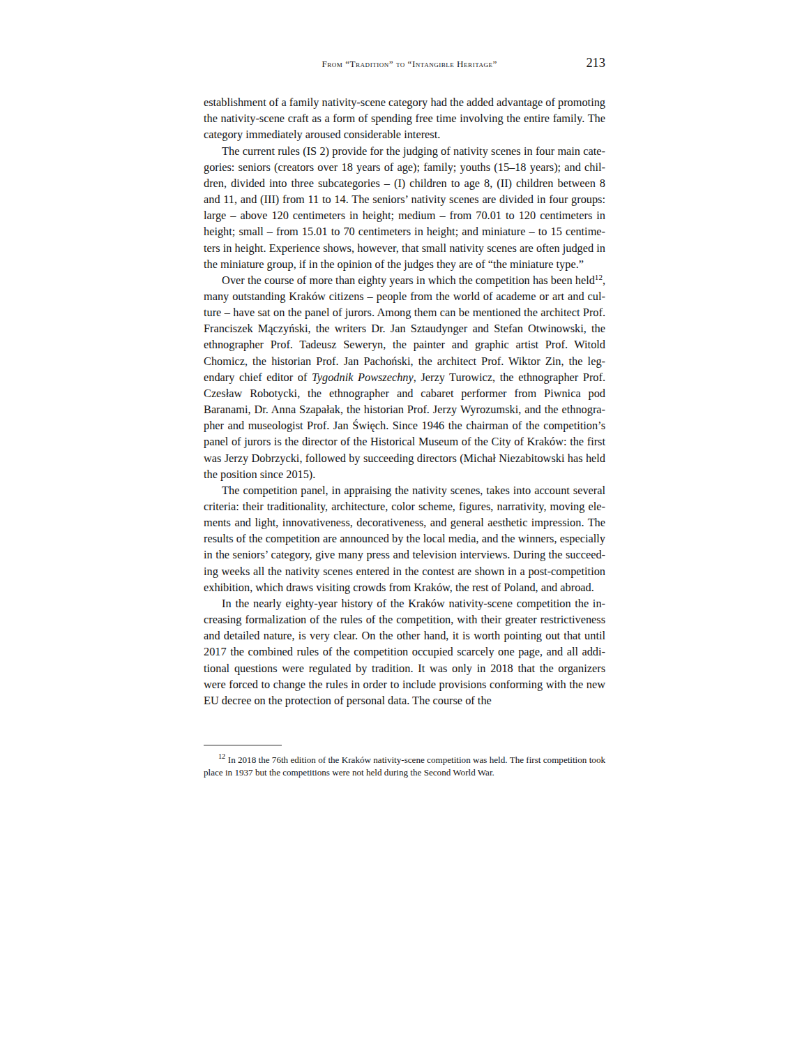From “Tradition” to “Intangible Heritage” 213
establishment of a family nativity-scene category had the added advantage of promoting the nativity-scene craft as a form of spending free time involving the entire family. The category immediately aroused considerable interest.
The current rules (IS 2) provide for the judging of nativity scenes in four main categories: seniors (creators over 18 years of age); family; youths (15–18 years); and children, divided into three subcategories – (I) children to age 8, (II) children between 8 and 11, and (III) from 11 to 14. The seniors’ nativity scenes are divided in four groups: large – above 120 centimeters in height; medium – from 70.01 to 120 centimeters in height; small – from 15.01 to 70 centimeters in height; and miniature – to 15 centimeters in height. Experience shows, however, that small nativity scenes are often judged in the miniature group, if in the opinion of the judges they are of “the miniature type.”
Over the course of more than eighty years in which the competition has been held12, many outstanding Kraków citizens – people from the world of academe or art and culture – have sat on the panel of jurors. Among them can be mentioned the architect Prof. Franciszek Mączyński, the writers Dr. Jan Sztaudynger and Stefan Otwinowski, the ethnographer Prof. Tadeusz Seweryn, the painter and graphic artist Prof. Witold Chomicz, the historian Prof. Jan Pachoński, the architect Prof. Wiktor Zin, the legendary chief editor of Tygodnik Powszechny, Jerzy Turowicz, the ethnographer Prof. Czesław Robotycki, the ethnographer and cabaret performer from Piwnica pod Baranami, Dr. Anna Szapałak, the historian Prof. Jerzy Wyrozumski, and the ethnographer and museologist Prof. Jan Święch. Since 1946 the chairman of the competition’s panel of jurors is the director of the Historical Museum of the City of Kraków: the first was Jerzy Dobrzycki, followed by succeeding directors (Michał Niezabitowski has held the position since 2015).
The competition panel, in appraising the nativity scenes, takes into account several criteria: their traditionality, architecture, color scheme, figures, narrativity, moving elements and light, innovativeness, decorativeness, and general aesthetic impression. The results of the competition are announced by the local media, and the winners, especially in the seniors’ category, give many press and television interviews. During the succeeding weeks all the nativity scenes entered in the contest are shown in a post-competition exhibition, which draws visiting crowds from Kraków, the rest of Poland, and abroad.
In the nearly eighty-year history of the Kraków nativity-scene competition the increasing formalization of the rules of the competition, with their greater restrictiveness and detailed nature, is very clear. On the other hand, it is worth pointing out that until 2017 the combined rules of the competition occupied scarcely one page, and all additional questions were regulated by tradition. It was only in 2018 that the organizers were forced to change the rules in order to include provisions conforming with the new EU decree on the protection of personal data. The course of the
12 In 2018 the 76th edition of the Kraków nativity-scene competition was held. The first competition took place in 1937 but the competitions were not held during the Second World War.